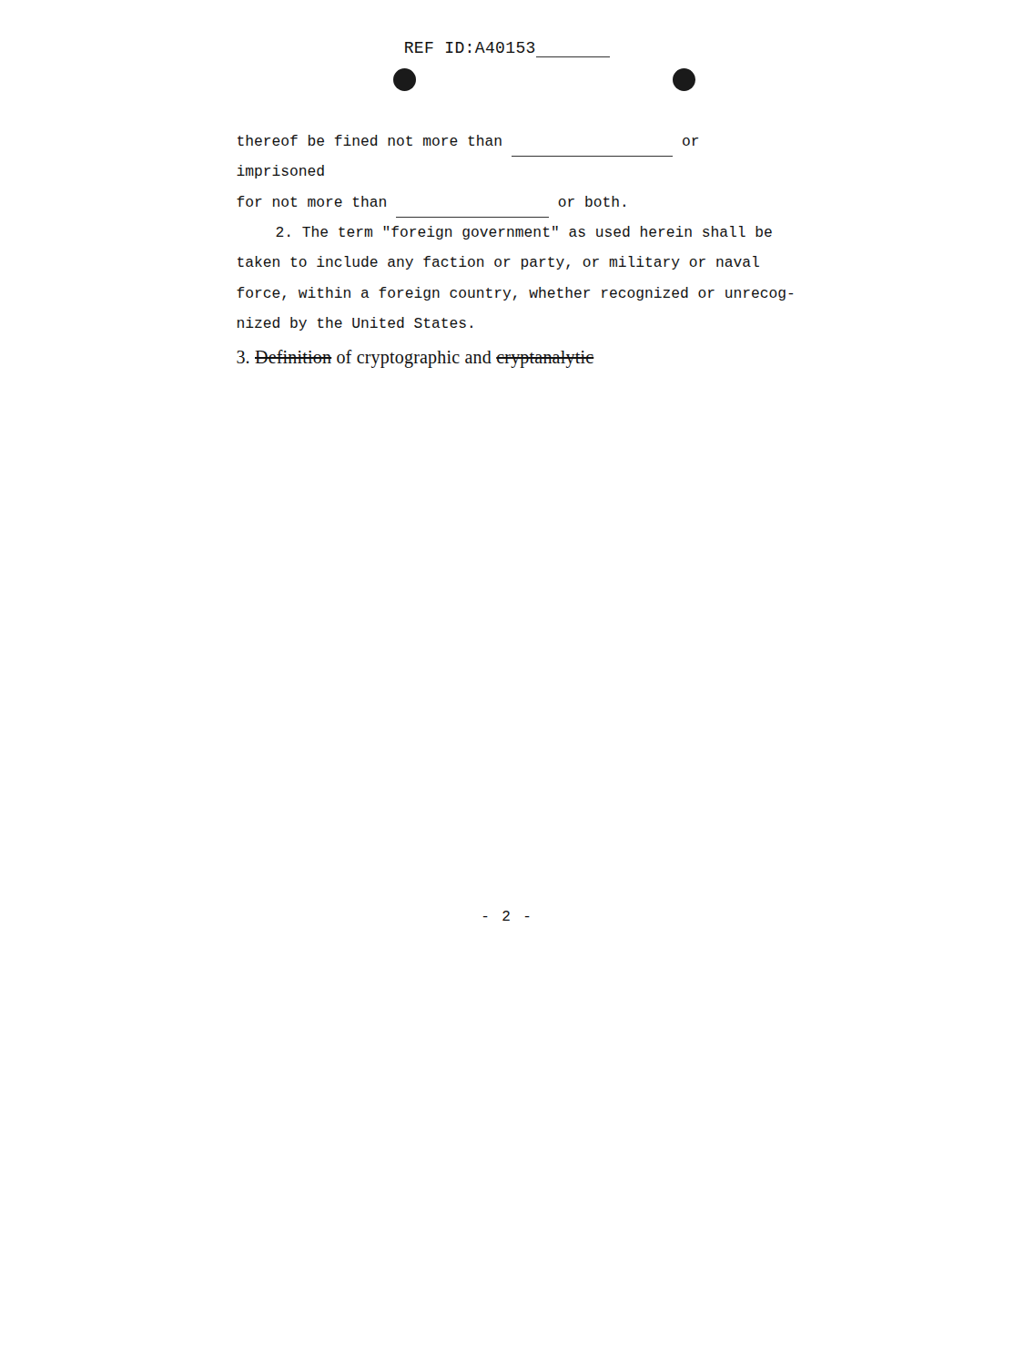REF ID:A40153
thereof be fined not more than or imprisoned
for not more than or both.
2. The term "foreign government" as used herein shall be
taken to include any faction or party, or military or naval
force, within a foreign country, whether recognized or unrecog-
nized by the United States.
3. Definition of cryptographic and cryptanalytic
- 2 -